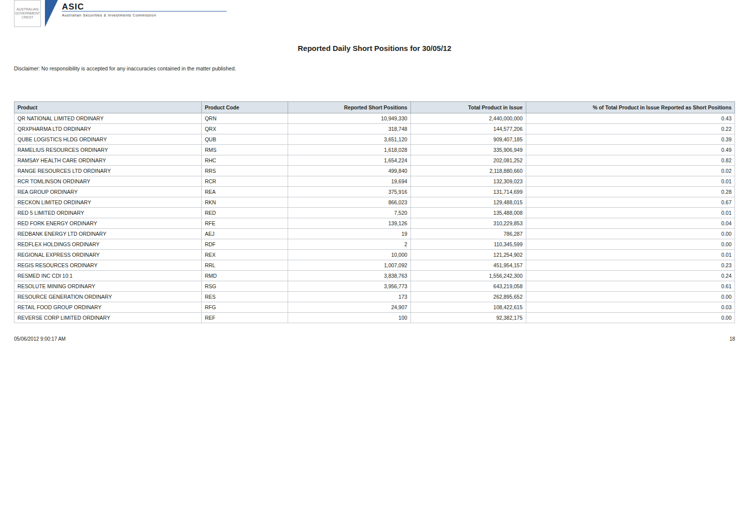AUSTRALIAN
GOVERNMENT
CREST
ASIC
Australian Securities & Investments Commission
Reported Daily Short Positions for 30/05/12
Disclaimer: No responsibility is accepted for any inaccuracies contained in the matter published.
| Product | Product Code | Reported Short Positions | Total Product in Issue | % of Total Product in Issue Reported as Short Positions |
| --- | --- | --- | --- | --- |
| QR NATIONAL LIMITED ORDINARY | QRN | 10,949,330 | 2,440,000,000 | 0.43 |
| QRXPHARMA LTD ORDINARY | QRX | 318,748 | 144,577,206 | 0.22 |
| QUBE LOGISTICS HLDG ORDINARY | QUB | 3,651,120 | 909,407,185 | 0.39 |
| RAMELIUS RESOURCES ORDINARY | RMS | 1,618,028 | 335,906,949 | 0.49 |
| RAMSAY HEALTH CARE ORDINARY | RHC | 1,654,224 | 202,081,252 | 0.82 |
| RANGE RESOURCES LTD ORDINARY | RRS | 499,840 | 2,118,880,660 | 0.02 |
| RCR TOMLINSON ORDINARY | RCR | 19,694 | 132,309,023 | 0.01 |
| REA GROUP ORDINARY | REA | 375,916 | 131,714,699 | 0.28 |
| RECKON LIMITED ORDINARY | RKN | 866,023 | 129,488,015 | 0.67 |
| RED 5 LIMITED ORDINARY | RED | 7,520 | 135,488,008 | 0.01 |
| RED FORK ENERGY ORDINARY | RFE | 139,126 | 310,229,853 | 0.04 |
| REDBANK ENERGY LTD ORDINARY | AEJ | 19 | 786,287 | 0.00 |
| REDFLEX HOLDINGS ORDINARY | RDF | 2 | 110,345,599 | 0.00 |
| REGIONAL EXPRESS ORDINARY | REX | 10,000 | 121,254,902 | 0.01 |
| REGIS RESOURCES ORDINARY | RRL | 1,007,092 | 451,954,157 | 0.23 |
| RESMED INC CDI 10:1 | RMD | 3,838,763 | 1,556,242,300 | 0.24 |
| RESOLUTE MINING ORDINARY | RSG | 3,956,773 | 643,219,058 | 0.61 |
| RESOURCE GENERATION ORDINARY | RES | 173 | 262,895,652 | 0.00 |
| RETAIL FOOD GROUP ORDINARY | RFG | 24,907 | 108,422,615 | 0.03 |
| REVERSE CORP LIMITED ORDINARY | REF | 100 | 92,382,175 | 0.00 |
05/06/2012 9:00:17 AM
18